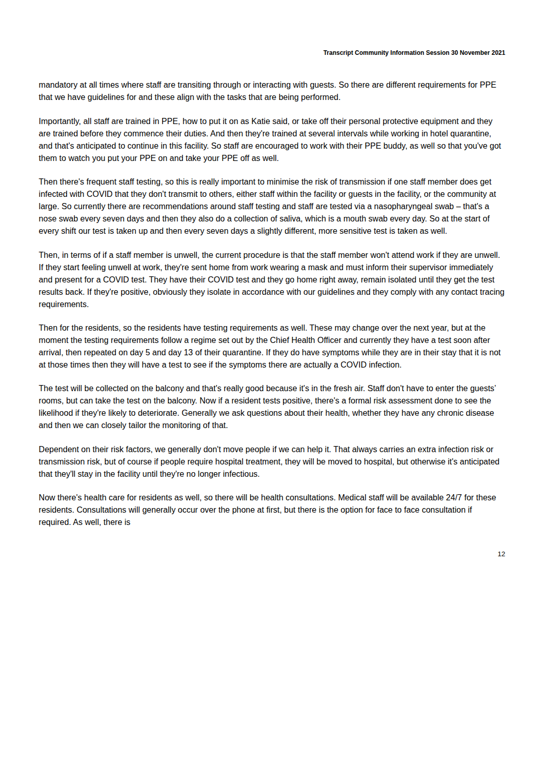Transcript Community Information Session 30 November 2021
mandatory at all times where staff are transiting through or interacting with guests. So there are different requirements for PPE that we have guidelines for and these align with the tasks that are being performed.
Importantly, all staff are trained in PPE, how to put it on as Katie said, or take off their personal protective equipment and they are trained before they commence their duties. And then they're trained at several intervals while working in hotel quarantine, and that's anticipated to continue in this facility. So staff are encouraged to work with their PPE buddy, as well so that you've got them to watch you put your PPE on and take your PPE off as well.
Then there's frequent staff testing, so this is really important to minimise the risk of transmission if one staff member does get infected with COVID that they don't transmit to others, either staff within the facility or guests in the facility, or the community at large. So currently there are recommendations around staff testing and staff are tested via a nasopharyngeal swab – that's a nose swab every seven days and then they also do a collection of saliva, which is a mouth swab every day. So at the start of every shift our test is taken up and then every seven days a slightly different, more sensitive test is taken as well.
Then, in terms of if a staff member is unwell, the current procedure is that the staff member won't attend work if they are unwell. If they start feeling unwell at work, they're sent home from work wearing a mask and must inform their supervisor immediately and present for a COVID test. They have their COVID test and they go home right away, remain isolated until they get the test results back. If they're positive, obviously they isolate in accordance with our guidelines and they comply with any contact tracing requirements.
Then for the residents, so the residents have testing requirements as well. These may change over the next year, but at the moment the testing requirements follow a regime set out by the Chief Health Officer and currently they have a test soon after arrival, then repeated on day 5 and day 13 of their quarantine. If they do have symptoms while they are in their stay that it is not at those times then they will have a test to see if the symptoms there are actually a COVID infection.
The test will be collected on the balcony and that's really good because it's in the fresh air. Staff don't have to enter the guests’ rooms, but can take the test on the balcony. Now if a resident tests positive, there's a formal risk assessment done to see the likelihood if they're likely to deteriorate. Generally we ask questions about their health, whether they have any chronic disease and then we can closely tailor the monitoring of that.
Dependent on their risk factors, we generally don't move people if we can help it. That always carries an extra infection risk or transmission risk, but of course if people require hospital treatment, they will be moved to hospital, but otherwise it's anticipated that they'll stay in the facility until they're no longer infectious.
Now there's health care for residents as well, so there will be health consultations. Medical staff will be available 24/7 for these residents. Consultations will generally occur over the phone at first, but there is the option for face to face consultation if required. As well, there is
12